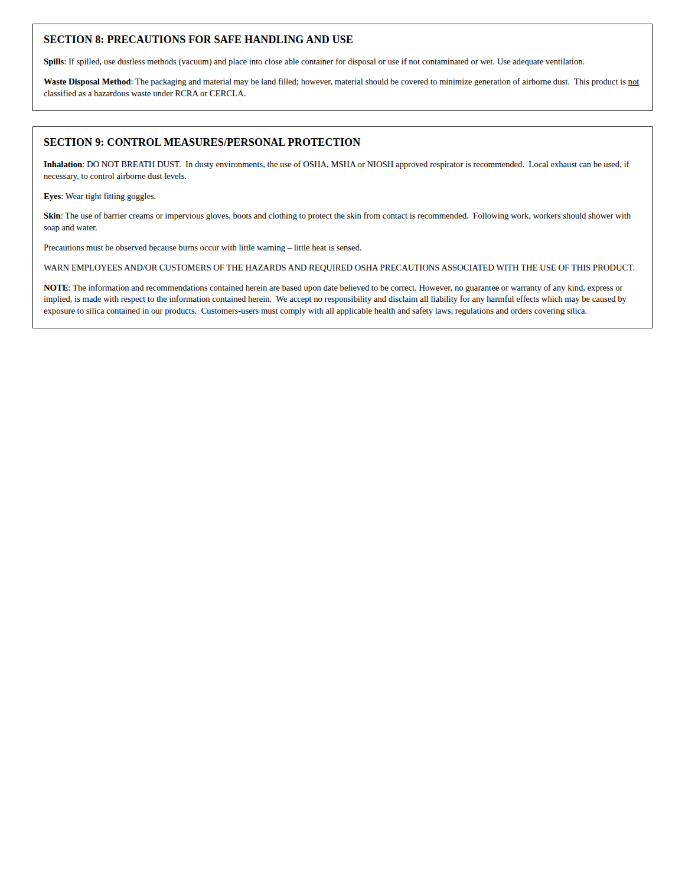SECTION 8: PRECAUTIONS FOR SAFE HANDLING AND USE
Spills: If spilled, use dustless methods (vacuum) and place into close able container for disposal or use if not contaminated or wet. Use adequate ventilation.
Waste Disposal Method: The packaging and material may be land filled; however, material should be covered to minimize generation of airborne dust. This product is not classified as a hazardous waste under RCRA or CERCLA.
SECTION 9: CONTROL MEASURES/PERSONAL PROTECTION
Inhalation: DO NOT BREATH DUST. In dusty environments, the use of OSHA, MSHA or NIOSH approved respirator is recommended. Local exhaust can be used, if necessary, to control airborne dust levels.
Eyes: Wear tight fitting goggles.
Skin: The use of barrier creams or impervious gloves, boots and clothing to protect the skin from contact is recommended. Following work, workers should shower with soap and water.
Precautions must be observed because burns occur with little warning – little heat is sensed.
WARN EMPLOYEES AND/OR CUSTOMERS OF THE HAZARDS AND REQUIRED OSHA PRECAUTIONS ASSOCIATED WITH THE USE OF THIS PRODUCT.
NOTE: The information and recommendations contained herein are based upon date believed to be correct. However, no guarantee or warranty of any kind, express or implied, is made with respect to the information contained herein. We accept no responsibility and disclaim all liability for any harmful effects which may be caused by exposure to silica contained in our products. Customers-users must comply with all applicable health and safety laws, regulations and orders covering silica.